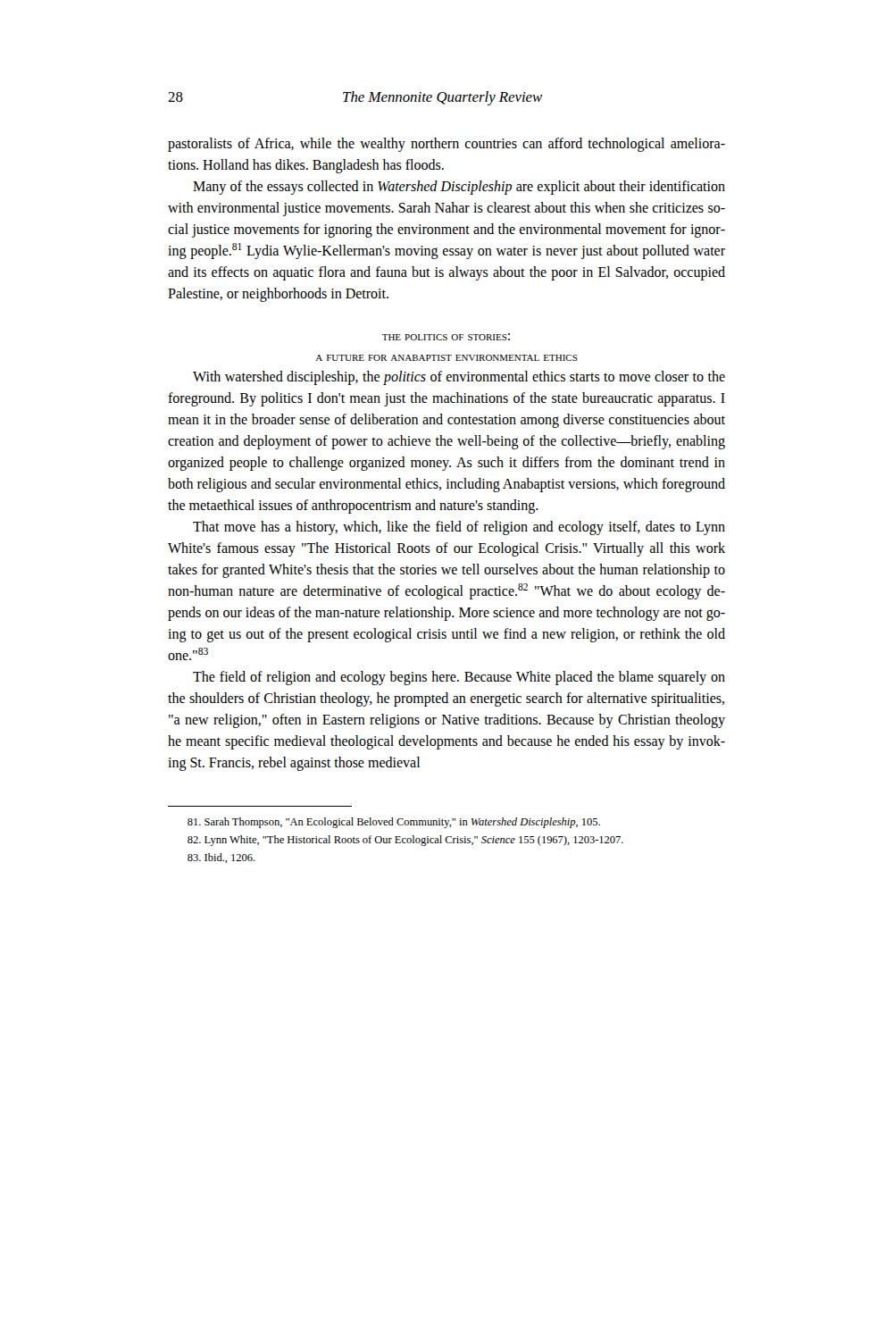28 The Mennonite Quarterly Review
pastoralists of Africa, while the wealthy northern countries can afford technological ameliorations. Holland has dikes. Bangladesh has floods.
Many of the essays collected in Watershed Discipleship are explicit about their identification with environmental justice movements. Sarah Nahar is clearest about this when she criticizes social justice movements for ignoring the environment and the environmental movement for ignoring people.81 Lydia Wylie-Kellerman's moving essay on water is never just about polluted water and its effects on aquatic flora and fauna but is always about the poor in El Salvador, occupied Palestine, or neighborhoods in Detroit.
The Politics of Stories:A Future for Anabaptist Environmental Ethics
With watershed discipleship, the politics of environmental ethics starts to move closer to the foreground. By politics I don't mean just the machinations of the state bureaucratic apparatus. I mean it in the broader sense of deliberation and contestation among diverse constituencies about creation and deployment of power to achieve the well-being of the collective—briefly, enabling organized people to challenge organized money. As such it differs from the dominant trend in both religious and secular environmental ethics, including Anabaptist versions, which foreground the metaethical issues of anthropocentrism and nature's standing.
That move has a history, which, like the field of religion and ecology itself, dates to Lynn White's famous essay "The Historical Roots of our Ecological Crisis." Virtually all this work takes for granted White's thesis that the stories we tell ourselves about the human relationship to non-human nature are determinative of ecological practice.82 "What we do about ecology depends on our ideas of the man-nature relationship. More science and more technology are not going to get us out of the present ecological crisis until we find a new religion, or rethink the old one."83
The field of religion and ecology begins here. Because White placed the blame squarely on the shoulders of Christian theology, he prompted an energetic search for alternative spiritualities, "a new religion," often in Eastern religions or Native traditions. Because by Christian theology he meant specific medieval theological developments and because he ended his essay by invoking St. Francis, rebel against those medieval
81. Sarah Thompson, "An Ecological Beloved Community," in Watershed Discipleship, 105.
82. Lynn White, "The Historical Roots of Our Ecological Crisis," Science 155 (1967), 1203-1207.
83. Ibid., 1206.